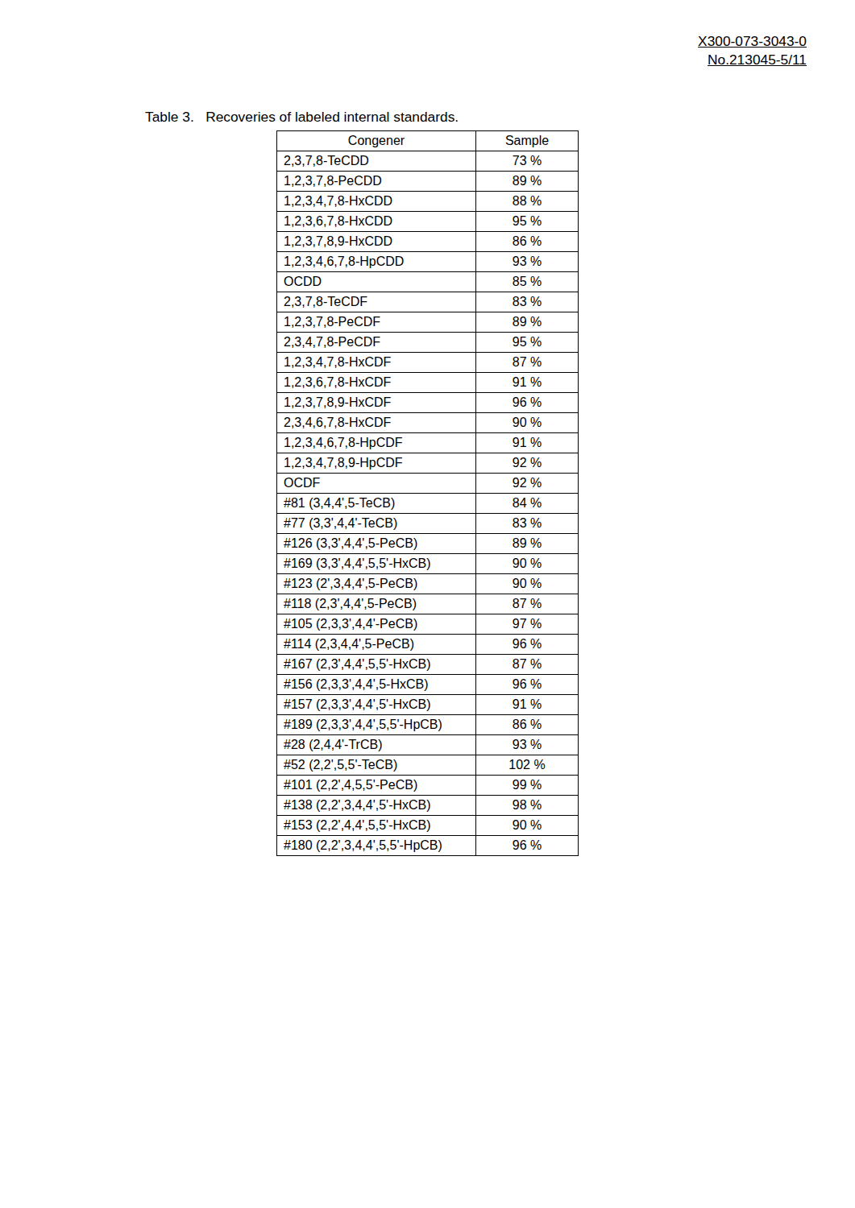X300-073-3043-0 No.213045-5/11
Table 3. Recoveries of labeled internal standards.
| Congener | Sample |
| --- | --- |
| 2,3,7,8-TeCDD | 73 % |
| 1,2,3,7,8-PeCDD | 89 % |
| 1,2,3,4,7,8-HxCDD | 88 % |
| 1,2,3,6,7,8-HxCDD | 95 % |
| 1,2,3,7,8,9-HxCDD | 86 % |
| 1,2,3,4,6,7,8-HpCDD | 93 % |
| OCDD | 85 % |
| 2,3,7,8-TeCDF | 83 % |
| 1,2,3,7,8-PeCDF | 89 % |
| 2,3,4,7,8-PeCDF | 95 % |
| 1,2,3,4,7,8-HxCDF | 87 % |
| 1,2,3,6,7,8-HxCDF | 91 % |
| 1,2,3,7,8,9-HxCDF | 96 % |
| 2,3,4,6,7,8-HxCDF | 90 % |
| 1,2,3,4,6,7,8-HpCDF | 91 % |
| 1,2,3,4,7,8,9-HpCDF | 92 % |
| OCDF | 92 % |
| #81 (3,4,4',5-TeCB) | 84 % |
| #77 (3,3',4,4'-TeCB) | 83 % |
| #126 (3,3',4,4',5-PeCB) | 89 % |
| #169 (3,3',4,4',5,5'-HxCB) | 90 % |
| #123 (2',3,4,4',5-PeCB) | 90 % |
| #118 (2,3',4,4',5-PeCB) | 87 % |
| #105 (2,3,3',4,4'-PeCB) | 97 % |
| #114 (2,3,4,4',5-PeCB) | 96 % |
| #167 (2,3',4,4',5,5'-HxCB) | 87 % |
| #156 (2,3,3',4,4',5-HxCB) | 96 % |
| #157 (2,3,3',4,4',5'-HxCB) | 91 % |
| #189 (2,3,3',4,4',5,5'-HpCB) | 86 % |
| #28 (2,4,4'-TrCB) | 93 % |
| #52 (2,2',5,5'-TeCB) | 102 % |
| #101 (2,2',4,5,5'-PeCB) | 99 % |
| #138 (2,2',3,4,4',5'-HxCB) | 98 % |
| #153 (2,2',4,4',5,5'-HxCB) | 90 % |
| #180 (2,2',3,4,4',5,5'-HpCB) | 96 % |